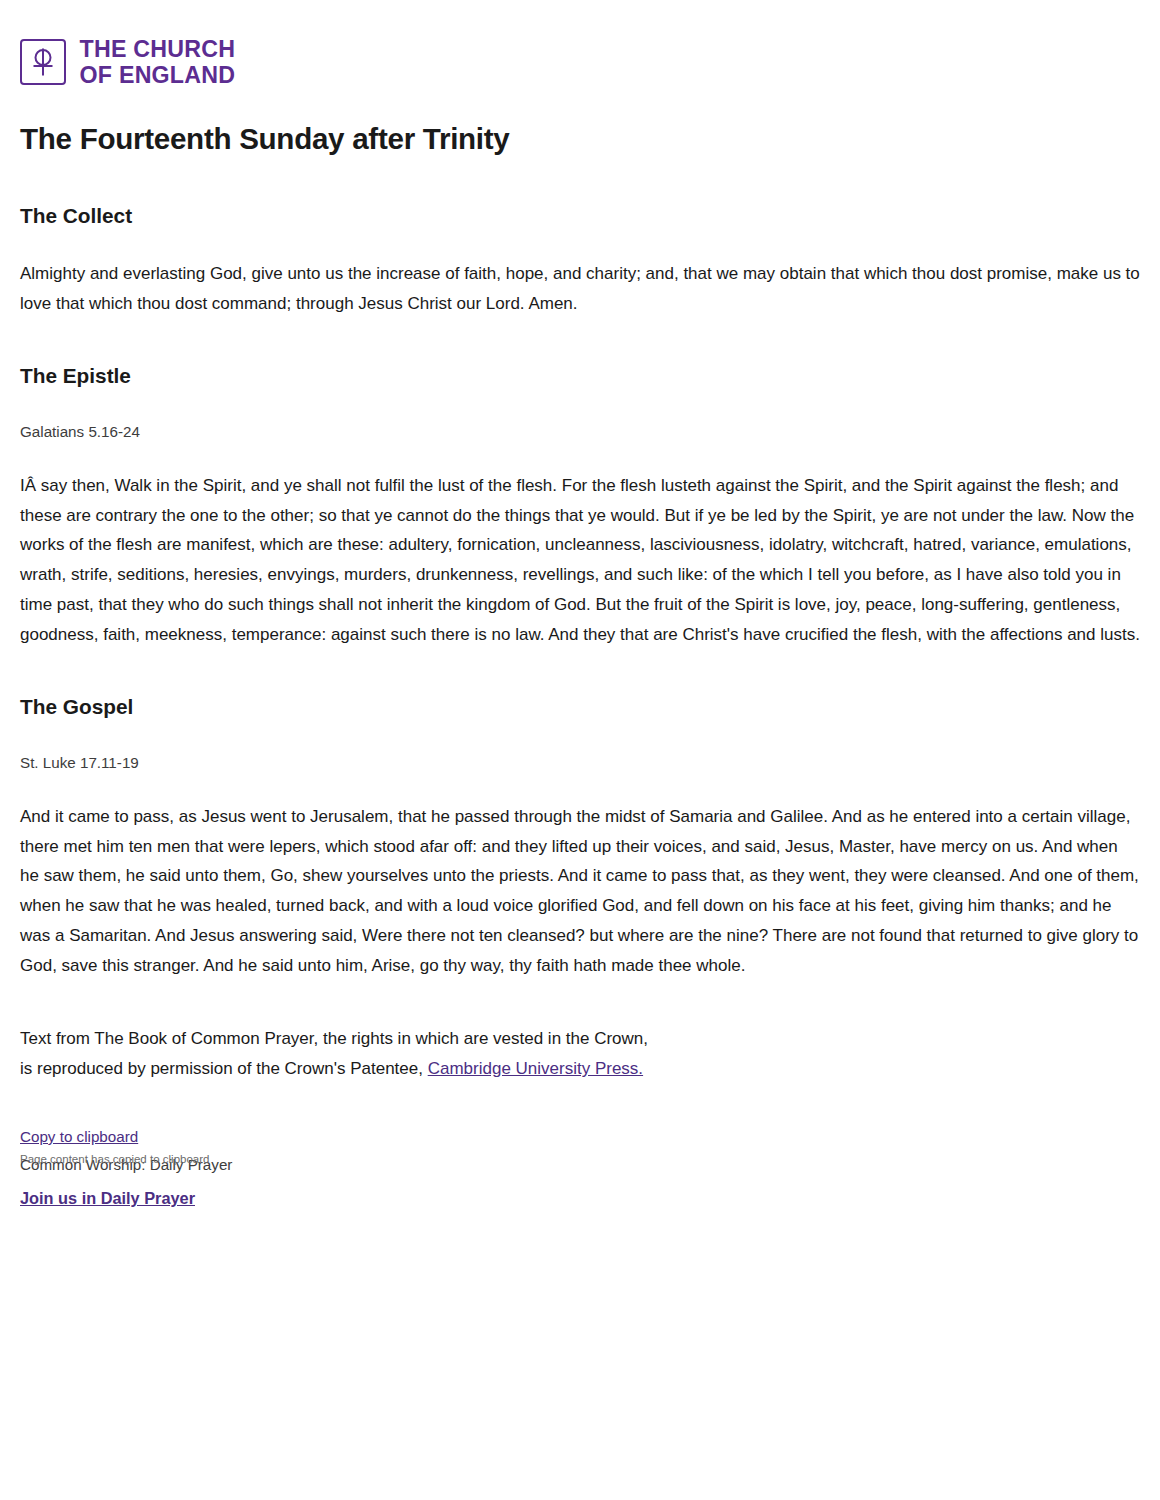The Church
of England
The Fourteenth Sunday after Trinity
The Collect
Almighty and everlasting God, give unto us the increase of faith, hope, and charity; and, that we may obtain that which thou dost promise, make us to love that which thou dost command; through Jesus Christ our Lord. Amen.
The Epistle
Galatians 5.16-24
IÂ say then, Walk in the Spirit, and ye shall not fulfil the lust of the flesh. For the flesh lusteth against the Spirit, and the Spirit against the flesh; and these are contrary the one to the other; so that ye cannot do the things that ye would. But if ye be led by the Spirit, ye are not under the law. Now the works of the flesh are manifest, which are these: adultery, fornication, uncleanness, lasciviousness, idolatry, witchcraft, hatred, variance, emulations, wrath, strife, seditions, heresies, envyings, murders, drunkenness, revellings, and such like: of the which I tell you before, as I have also told you in time past, that they who do such things shall not inherit the kingdom of God. But the fruit of the Spirit is love, joy, peace, long-suffering, gentleness, goodness, faith, meekness, temperance: against such there is no law. And they that are Christ's have crucified the flesh, with the affections and lusts.
The Gospel
St. Luke 17.11-19
And it came to pass, as Jesus went to Jerusalem, that he passed through the midst of Samaria and Galilee. And as he entered into a certain village, there met him ten men that were lepers, which stood afar off: and they lifted up their voices, and said, Jesus, Master, have mercy on us. And when he saw them, he said unto them, Go, shew yourselves unto the priests. And it came to pass that, as they went, they were cleansed. And one of them, when he saw that he was healed, turned back, and with a loud voice glorified God, and fell down on his face at his feet, giving him thanks; and he was a Samaritan. And Jesus answering said, Were there not ten cleansed? but where are the nine? There are not found that returned to give glory to God, save this stranger. And he said unto him, Arise, go thy way, thy faith hath made thee whole.
Text from The Book of Common Prayer, the rights in which are vested in the Crown,
is reproduced by permission of the Crown's Patentee, Cambridge University Press.
Copy to clipboard
Page content has copied to clipboard
Common Worship: Daily Prayer
Join us in Daily Prayer